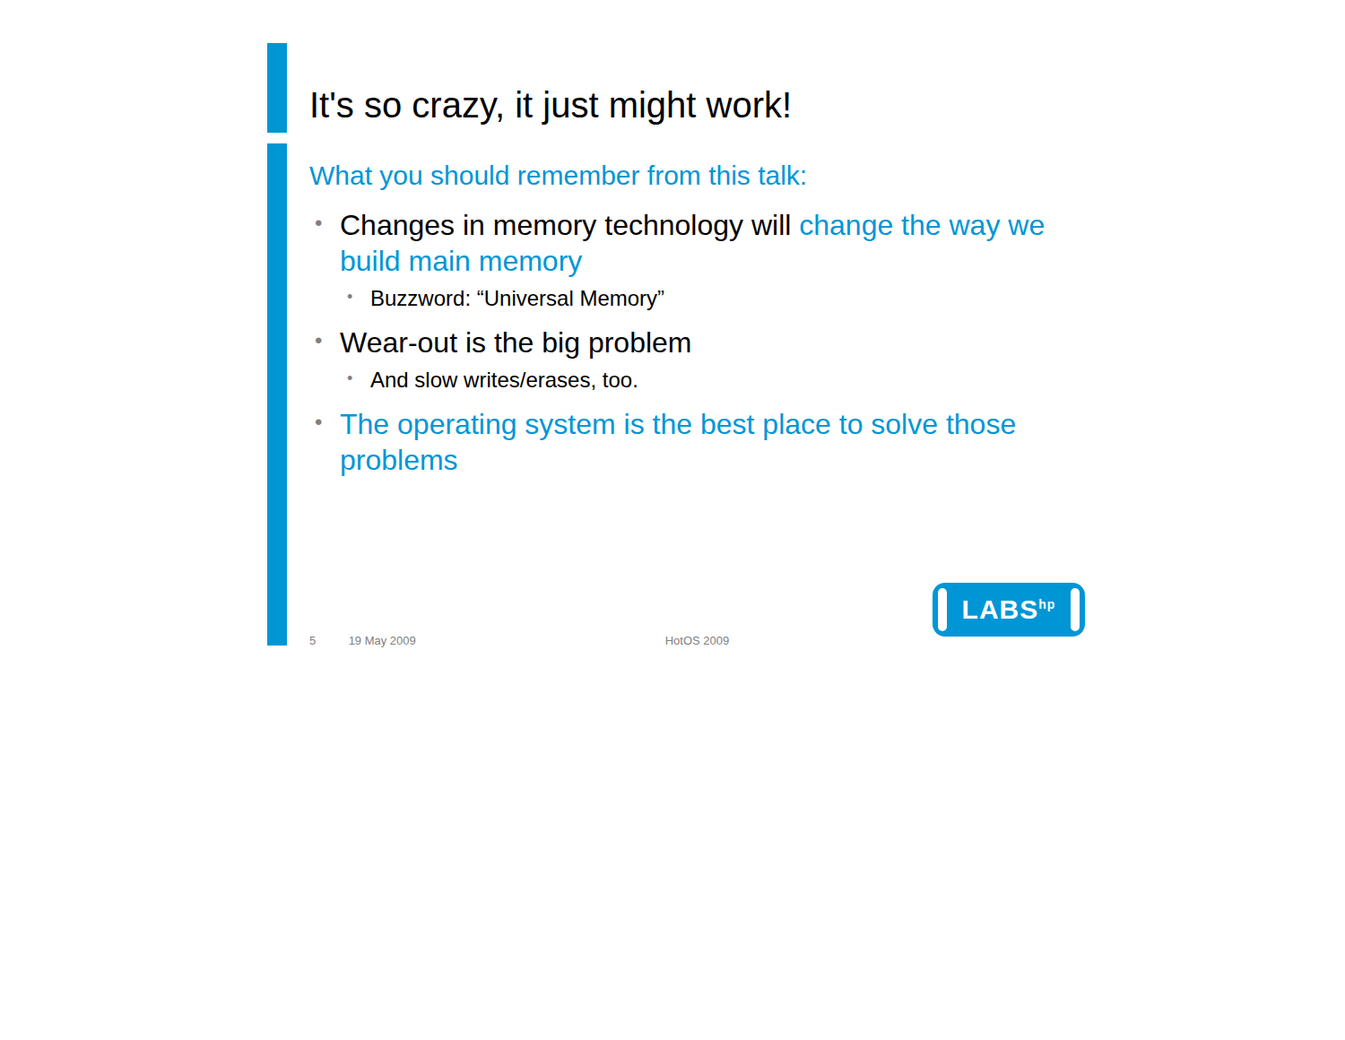It's so crazy, it just might work!
What you should remember from this talk:
Changes in memory technology will change the way we build main memory
Buzzword: “Universal Memory”
Wear-out is the big problem
And slow writes/erases, too.
The operating system is the best place to solve those problems
5 19 May 2009 HotOS 2009
LABShp